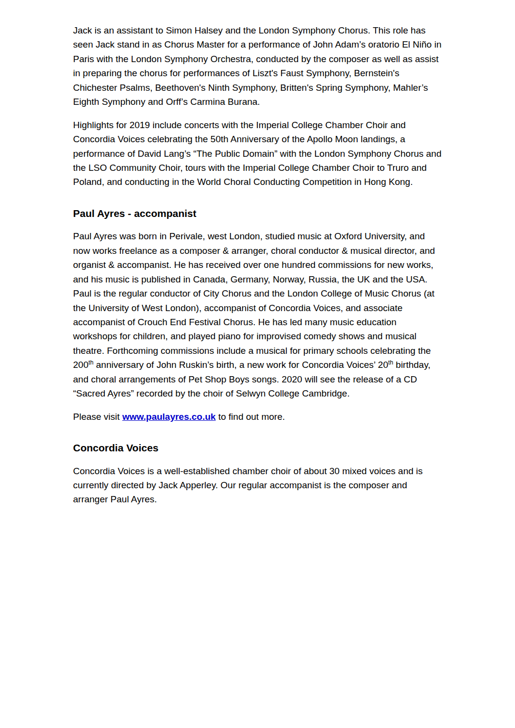Jack is an assistant to Simon Halsey and the London Symphony Chorus. This role has seen Jack stand in as Chorus Master for a performance of John Adam’s oratorio El Niño in Paris with the London Symphony Orchestra, conducted by the composer as well as assist in preparing the chorus for performances of Liszt's Faust Symphony, Bernstein's Chichester Psalms, Beethoven's Ninth Symphony, Britten's Spring Symphony, Mahler’s Eighth Symphony and Orff’s Carmina Burana.
Highlights for 2019 include concerts with the Imperial College Chamber Choir and Concordia Voices celebrating the 50th Anniversary of the Apollo Moon landings, a performance of David Lang’s “The Public Domain” with the London Symphony Chorus and the LSO Community Choir, tours with the Imperial College Chamber Choir to Truro and Poland, and conducting in the World Choral Conducting Competition in Hong Kong.
Paul Ayres - accompanist
Paul Ayres was born in Perivale, west London, studied music at Oxford University, and now works freelance as a composer & arranger, choral conductor & musical director, and organist & accompanist. He has received over one hundred commissions for new works, and his music is published in Canada, Germany, Norway, Russia, the UK and the USA. Paul is the regular conductor of City Chorus and the London College of Music Chorus (at the University of West London), accompanist of Concordia Voices, and associate accompanist of Crouch End Festival Chorus. He has led many music education workshops for children, and played piano for improvised comedy shows and musical theatre. Forthcoming commissions include a musical for primary schools celebrating the 200th anniversary of John Ruskin’s birth, a new work for Concordia Voices’ 20th birthday, and choral arrangements of Pet Shop Boys songs. 2020 will see the release of a CD “Sacred Ayres” recorded by the choir of Selwyn College Cambridge.
Please visit www.paulayres.co.uk to find out more.
Concordia Voices
Concordia Voices is a well-established chamber choir of about 30 mixed voices and is currently directed by Jack Apperley. Our regular accompanist is the composer and arranger Paul Ayres.